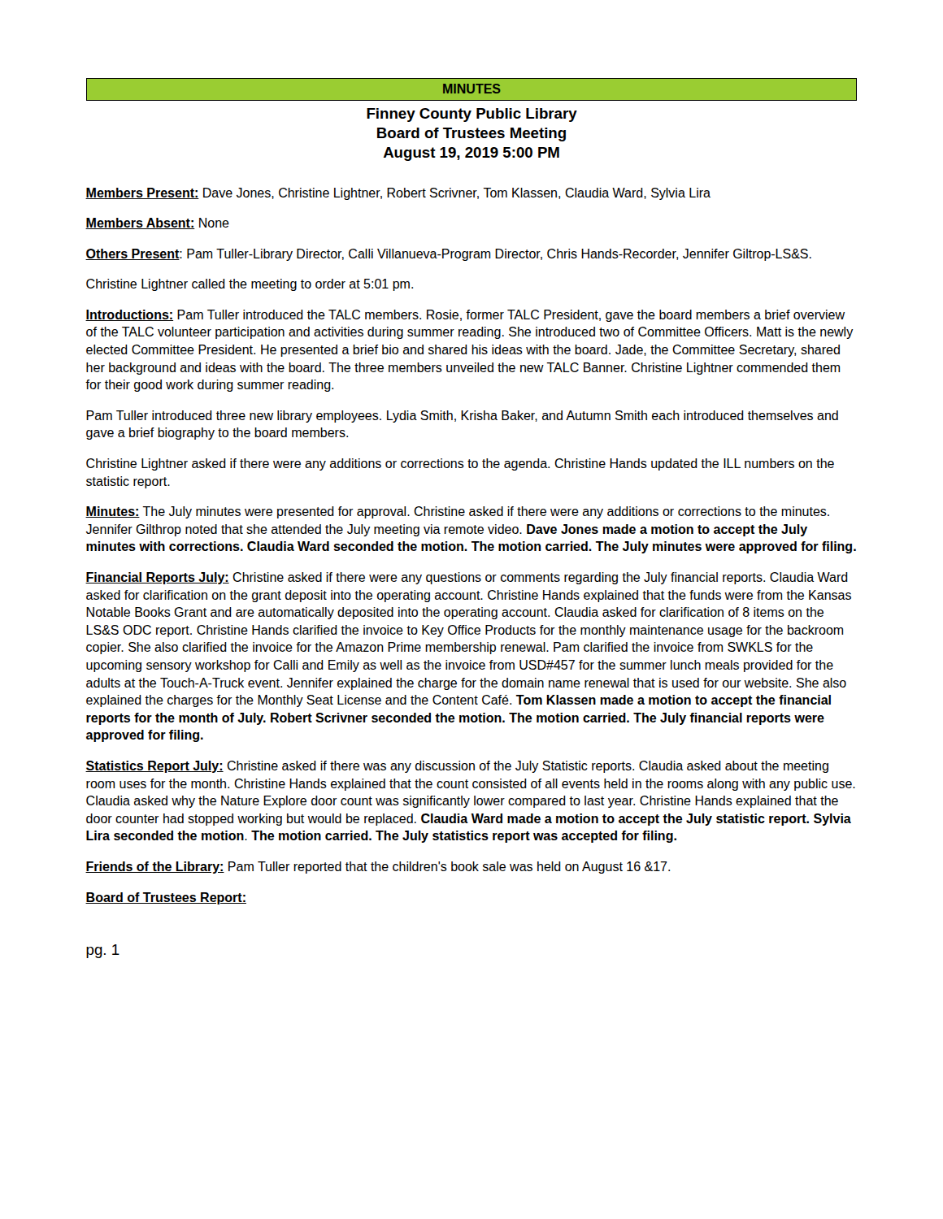MINUTES
Finney County Public Library
Board of Trustees Meeting
August 19, 2019 5:00 PM
Members Present: Dave Jones, Christine Lightner, Robert Scrivner, Tom Klassen, Claudia Ward, Sylvia Lira
Members Absent: None
Others Present: Pam Tuller-Library Director, Calli Villanueva-Program Director, Chris Hands-Recorder, Jennifer Giltrop-LS&S.
Christine Lightner called the meeting to order at 5:01 pm.
Introductions: Pam Tuller introduced the TALC members. Rosie, former TALC President, gave the board members a brief overview of the TALC volunteer participation and activities during summer reading. She introduced two of Committee Officers. Matt is the newly elected Committee President. He presented a brief bio and shared his ideas with the board. Jade, the Committee Secretary, shared her background and ideas with the board. The three members unveiled the new TALC Banner. Christine Lightner commended them for their good work during summer reading.
Pam Tuller introduced three new library employees. Lydia Smith, Krisha Baker, and Autumn Smith each introduced themselves and gave a brief biography to the board members.
Christine Lightner asked if there were any additions or corrections to the agenda. Christine Hands updated the ILL numbers on the statistic report.
Minutes: The July minutes were presented for approval. Christine asked if there were any additions or corrections to the minutes. Jennifer Gilthrop noted that she attended the July meeting via remote video. Dave Jones made a motion to accept the July minutes with corrections. Claudia Ward seconded the motion. The motion carried. The July minutes were approved for filing.
Financial Reports July: Christine asked if there were any questions or comments regarding the July financial reports. Claudia Ward asked for clarification on the grant deposit into the operating account. Christine Hands explained that the funds were from the Kansas Notable Books Grant and are automatically deposited into the operating account. Claudia asked for clarification of 8 items on the LS&S ODC report. Christine Hands clarified the invoice to Key Office Products for the monthly maintenance usage for the backroom copier. She also clarified the invoice for the Amazon Prime membership renewal. Pam clarified the invoice from SWKLS for the upcoming sensory workshop for Calli and Emily as well as the invoice from USD#457 for the summer lunch meals provided for the adults at the Touch-A-Truck event. Jennifer explained the charge for the domain name renewal that is used for our website. She also explained the charges for the Monthly Seat License and the Content Café. Tom Klassen made a motion to accept the financial reports for the month of July. Robert Scrivner seconded the motion. The motion carried. The July financial reports were approved for filing.
Statistics Report July: Christine asked if there was any discussion of the July Statistic reports. Claudia asked about the meeting room uses for the month. Christine Hands explained that the count consisted of all events held in the rooms along with any public use. Claudia asked why the Nature Explore door count was significantly lower compared to last year. Christine Hands explained that the door counter had stopped working but would be replaced. Claudia Ward made a motion to accept the July statistic report. Sylvia Lira seconded the motion. The motion carried. The July statistics report was accepted for filing.
Friends of the Library: Pam Tuller reported that the children's book sale was held on August 16 &17.
Board of Trustees Report:
pg. 1